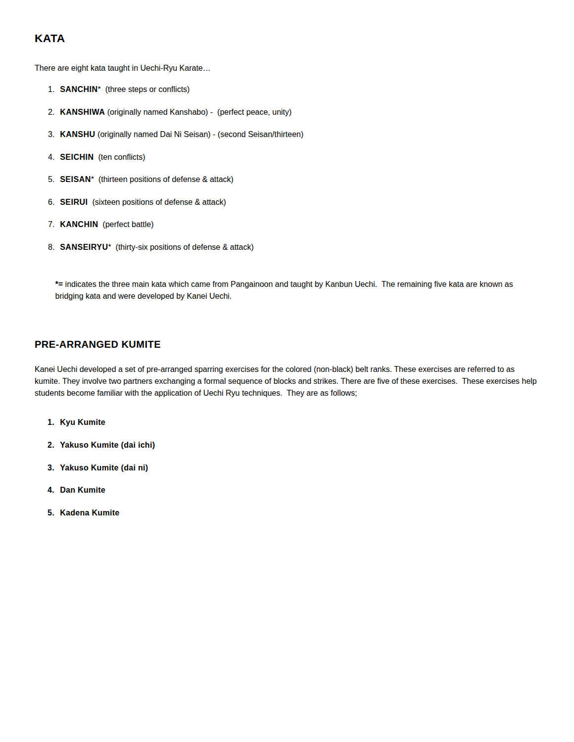KATA
There are eight kata taught in Uechi-Ryu Karate…
SANCHIN* (three steps or conflicts)
KANSHIWA (originally named Kanshabo) - (perfect peace, unity)
KANSHU (originally named Dai Ni Seisan) - (second Seisan/thirteen)
SEICHIN (ten conflicts)
SEISAN* (thirteen positions of defense & attack)
SEIRUI (sixteen positions of defense & attack)
KANCHIN (perfect battle)
SANSEIRYU* (thirty-six positions of defense & attack)
*= indicates the three main kata which came from Pangainoon and taught by Kanbun Uechi. The remaining five kata are known as bridging kata and were developed by Kanei Uechi.
PRE-ARRANGED KUMITE
Kanei Uechi developed a set of pre-arranged sparring exercises for the colored (non-black) belt ranks. These exercises are referred to as kumite. They involve two partners exchanging a formal sequence of blocks and strikes. There are five of these exercises. These exercises help students become familiar with the application of Uechi Ryu techniques. They are as follows;
Kyu Kumite
Yakuso Kumite (dai ichi)
Yakuso Kumite (dai ni)
Dan Kumite
Kadena Kumite